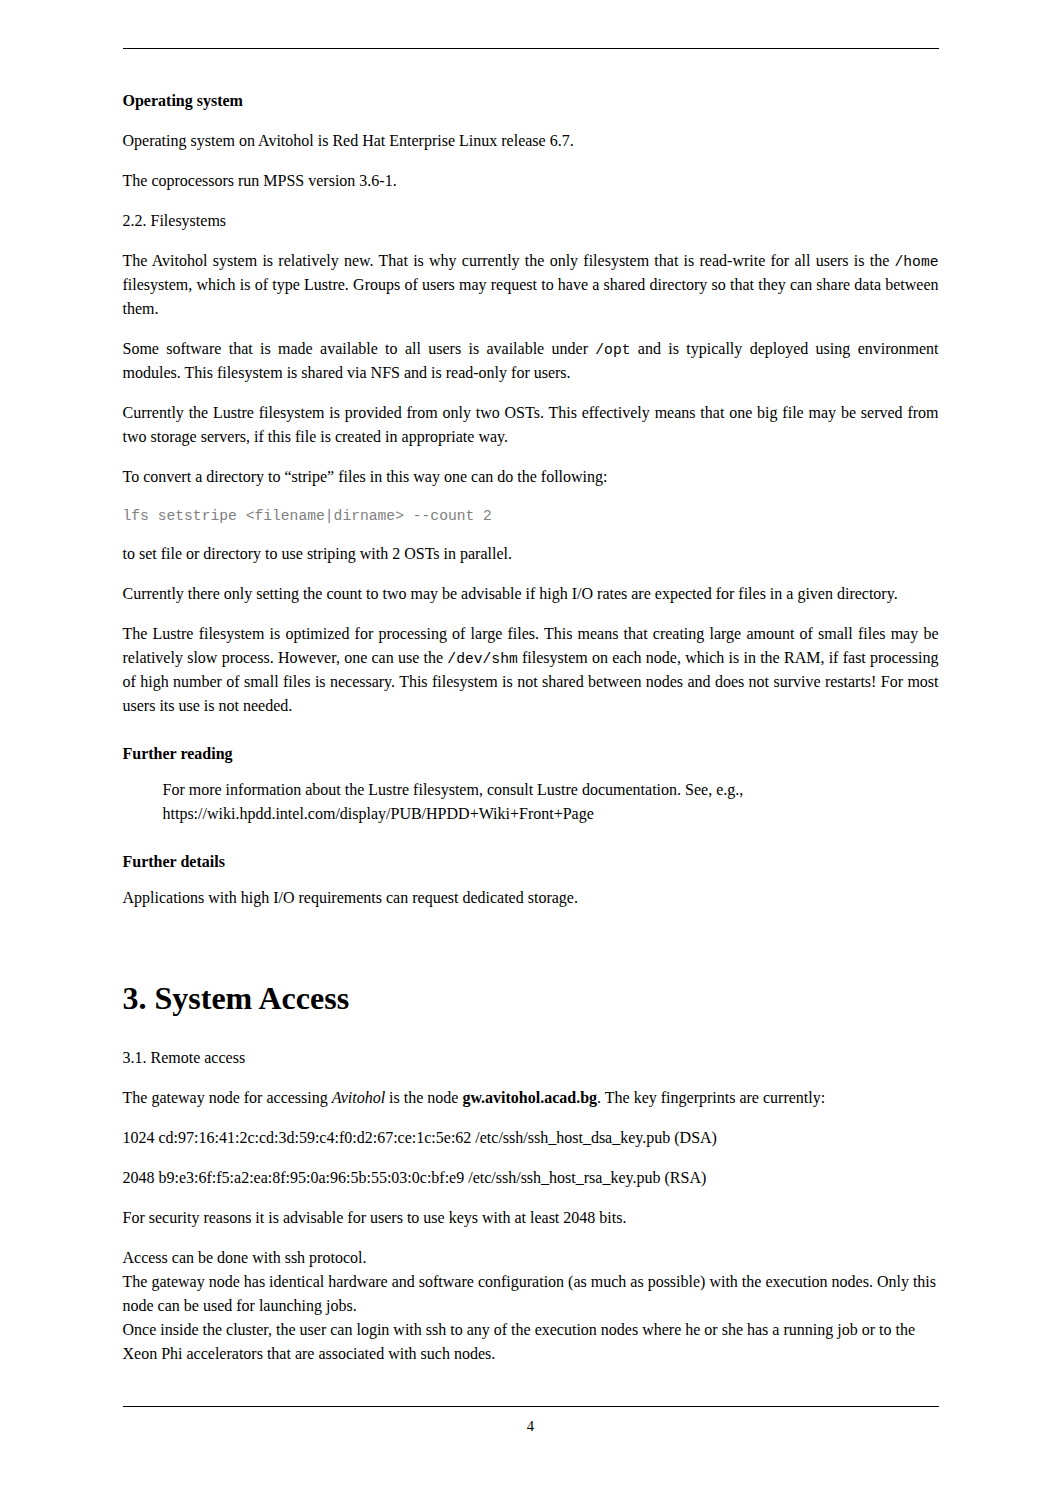Operating system
Operating system on Avitohol is Red Hat Enterprise Linux release 6.7.
The coprocessors run MPSS version 3.6-1.
2.2. Filesystems
The Avitohol system is relatively new. That is why currently the only filesystem that is read-write for all users is the /home filesystem, which is of type Lustre. Groups of users may request to have a shared directory so that they can share data between them.
Some software that is made available to all users is available under /opt and is typically deployed using environment modules. This filesystem is shared via NFS and is read-only for users.
Currently the Lustre filesystem is provided from only two OSTs. This effectively means that one big file may be served from two storage servers, if this file is created in appropriate way.
To convert a directory to “stripe” files in this way one can do the following:
lfs setstripe <filename|dirname> --count 2
to set file or directory to use striping with 2 OSTs in parallel.
Currently there only setting the count to two may be advisable if high I/O rates are expected for files in a given directory.
The Lustre filesystem is optimized for processing of large files. This means that creating large amount of small files may be relatively slow process. However, one can use the /dev/shm filesystem on each node, which is in the RAM, if fast processing of high number of small files is necessary. This filesystem is not shared between nodes and does not survive restarts! For most users its use is not needed.
Further reading
For more information about the Lustre filesystem, consult Lustre documentation. See, e.g.,
https://wiki.hpdd.intel.com/display/PUB/HPDD+Wiki+Front+Page
Further details
Applications with high I/O requirements can request dedicated storage.
3. System Access
3.1. Remote access
The gateway node for accessing Avitohol is the node gw.avitohol.acad.bg. The key fingerprints are currently:
1024 cd:97:16:41:2c:cd:3d:59:c4:f0:d2:67:ce:1c:5e:62 /etc/ssh/ssh_host_dsa_key.pub (DSA)
2048 b9:e3:6f:f5:a2:ea:8f:95:0a:96:5b:55:03:0c:bf:e9 /etc/ssh/ssh_host_rsa_key.pub (RSA)
For security reasons it is advisable for users to use keys with at least 2048 bits.
Access can be done with ssh protocol.
The gateway node has identical hardware and software configuration (as much as possible) with the execution nodes. Only this node can be used for launching jobs.
Once inside the cluster, the user can login with ssh to any of the execution nodes where he or she has a running job or to the Xeon Phi accelerators that are associated with such nodes.
4